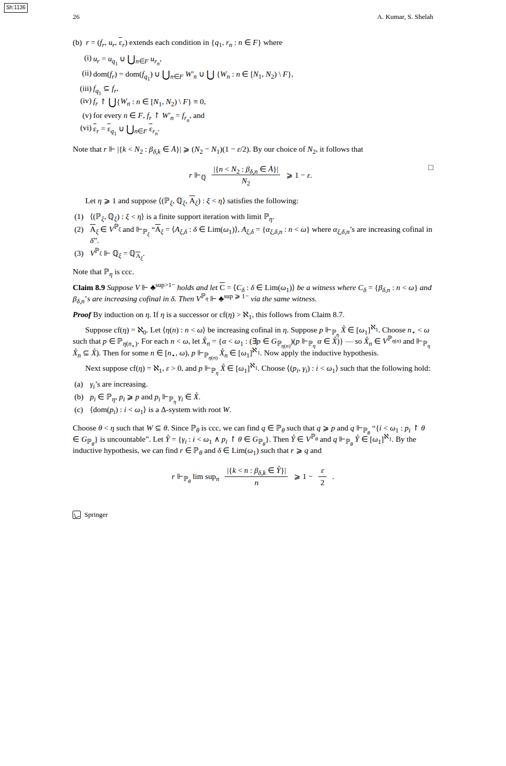Sh:1136
26 A. Kumar, S. Shelah
(b) r = (fr, ur, εr) extends each condition in {q1, rn : n ∈ F} where
(i) ur = uq1 ∪ ⋃n∈F urn,
(ii) dom(fr) = dom(fq1) ∪ ⋃n∈F W′n ∪ ⋃ {Wn : n ∈ [N1, N2) \ F},
(iii) fq1 ⊆ fr,
(iv) fr ↾ ⋃{Wn : n ∈ [N1, N2) \ F} ≡ 0,
(v) for every n ∈ F, fr ↾ W′n = frn, and
(vi) εr = εq1 ∪ ⋃n∈F εrn.
Note that r ⊩ |{k < N2 : βδ,k ∈ Å}| ⩾ (N2 − N1)(1 − ε/2). By our choice of N2, it follows that
□ r ⊩ℚ |{n < N2 : βδ,n ∈ Å}| N2 ⩾ 1 − ε.
Let η ⩾ 1 and suppose ⟨(ℙξ, ℚξ, Aξ) : ξ < η⟩ satisfies the following:
(1) ⟨(ℙξ, ℚξ) : ξ < η⟩ is a finite support iteration with limit ℙη.
(2) Aξ ∈ Vℙξ and ⊩ℙξ “Aξ = ⟨Aξ,δ : δ ∈ Lim(ω1)⟩, Aξ,δ = {αξ,δ,n : n < ω} where αξ,δ,n’s are increasing cofinal in δ”.
(3) Vℙξ ⊩ ℚξ = ℚAξ.
Note that ℙη is ccc.
Claim 8.9 Suppose V ⊩ ♣sup>1− holds and let C = ⟨Cδ : δ ∈ Lim(ω1)⟩ be a witness where Cδ = {βδ,n : n < ω} and βδ,n’s are increasing cofinal in δ. Then Vℙη ⊩ ♣sup ⩾ 1− via the same witness.
Proof By induction on η. If η is a successor or cf(η) > ℵ1, this follows from Claim 8.7.
Suppose cf(η) = ℵ0. Let ⟨η(n) : n < ω⟩ be increasing cofinal in η. Suppose p ⊩ℙη X̊ ∈ [ω1]ℵ1. Choose n⋆ < ω such that p ∈ ℙη(n⋆). For each n < ω, let X̊n = {α < ω1 : (∃p ∈ Gℙη(n))(p ⊩ℙη α ∈ X̊)} — so X̊n ∈ Vℙη(n) and ⊩ℙη X̊n ⊆ X̊). Then for some n ∈ [n⋆, ω), p ⊩ℙη(n) X̊n ∈ [ω1]ℵ1. Now apply the inductive hypothesis.
Next suppose cf(η) = ℵ1, ε > 0, and p ⊩ℙη X̊ ∈ [ω1]ℵ1. Choose ⟨(pi, γi) : i < ω1⟩ such that the following hold:
(a) γi’s are increasing.
(b) pi ∈ ℙη, pi ⩾ p and pi ⊩ℙη γi ∈ X̊.
(c) ⟨dom(pi) : i < ω1⟩ is a Δ-system with root W.
Choose θ < η such that W ⊆ θ. Since ℙθ is ccc, we can find q ∈ ℙθ such that q ⩾ p and q ⊩ℙθ “{i < ω1 : pi ↾ θ ∈ Gℙθ} is uncountable”. Let Y̊ = {γi : i < ω1 ∧ pi ↾ θ ∈ Gℙθ}. Then Y̊ ∈ Vℙθ and q ⊩ℙθ Y̊ ∈ [ω1]ℵ1. By the inductive hypothesis, we can find r ∈ ℙθ and δ ∈ Lim(ω1) such that r ⩾ q and
r ⊩ℙθ lim supn |{k < n : βδ,k ∈ Y̊}| n ⩾ 1 − ε 2 .
Springer